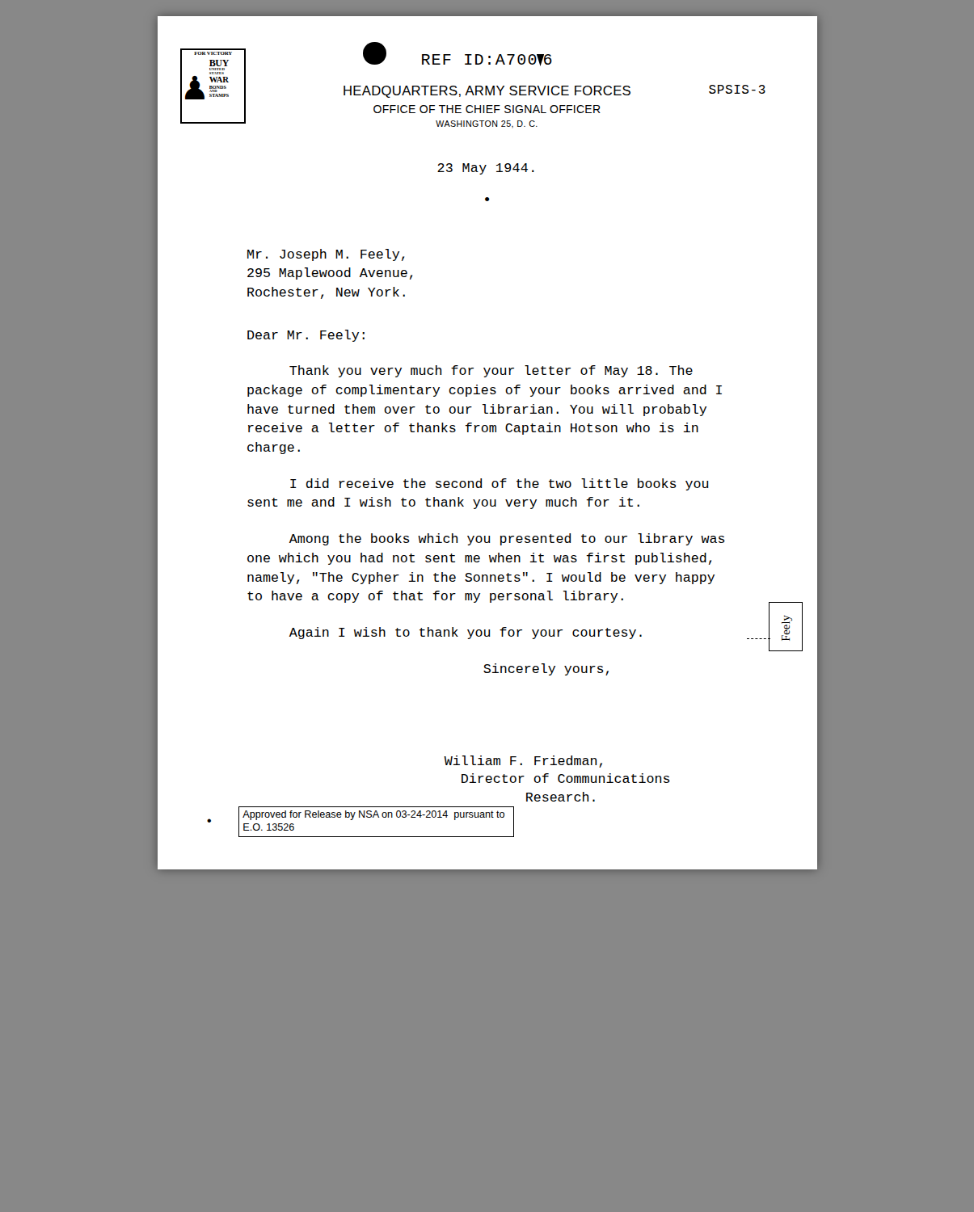REF ID:A700 6
FOR VICTORY
♟
BUY
UNITED
STATES
WAR
BONDS
AND
STAMPS
SPSIS-3
HEADQUARTERS, ARMY SERVICE FORCES
OFFICE OF THE CHIEF SIGNAL OFFICER
WASHINGTON 25, D. C.
23 May 1944.
•
Mr. Joseph M. Feely,
295 Maplewood Avenue,
Rochester, New York.
Dear Mr. Feely:
Thank you very much for your letter of May 18. The package of complimentary copies of your books arrived and I have turned them over to our librarian. You will probably receive a letter of thanks from Captain Hotson who is in charge.
I did receive the second of the two little books you sent me and I wish to thank you very much for it.
Among the books which you presented to our library was one which you had not sent me when it was first published, namely, "The Cypher in the Sonnets". I would be very happy to have a copy of that for my personal library.
Again I wish to thank you for your courtesy.
Sincerely yours,
William F. Friedman,
Director of Communications
Research.
Feely
•
Approved for Release by NSA on 03-24-2014 pursuant to E.O. 13526